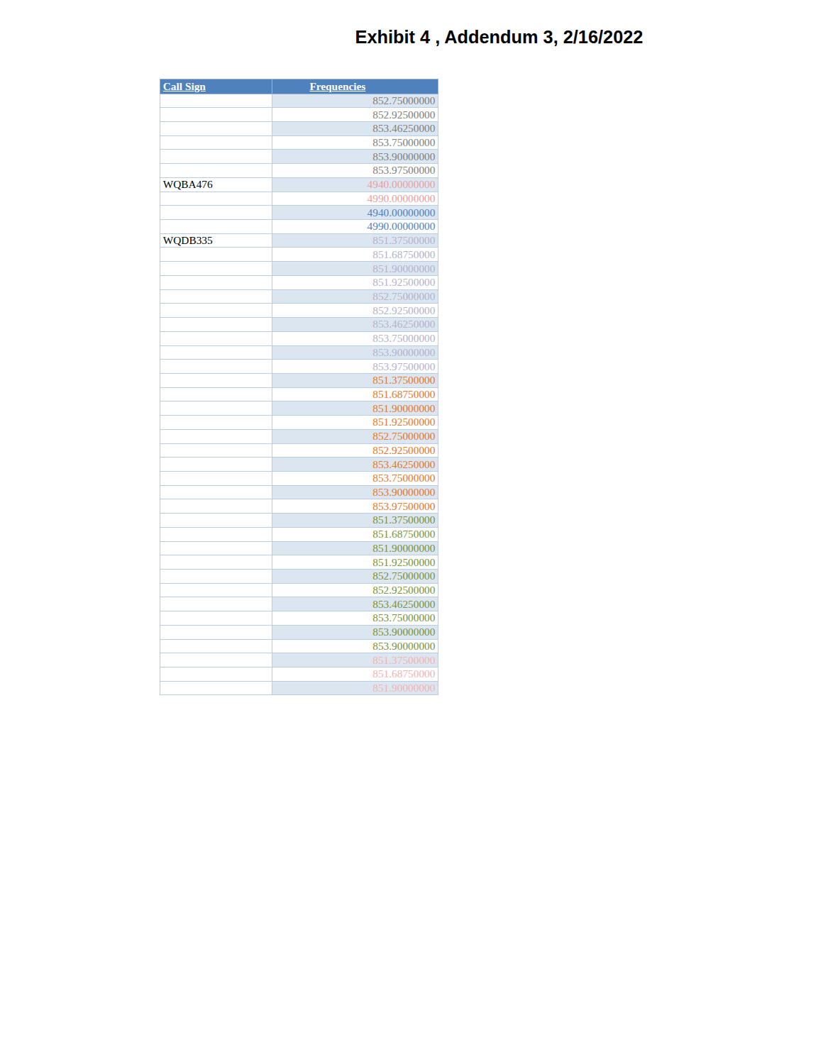Exhibit 4 , Addendum 3, 2/16/2022
| Call Sign | Frequencies |
| --- | --- |
| | 852.75000000 |
| | 852.92500000 |
| | 853.46250000 |
| | 853.75000000 |
| | 853.90000000 |
| | 853.97500000 |
| WQBA476 | 4940.00000000 |
| | 4990.00000000 |
| | 4940.00000000 |
| | 4990.00000000 |
| WQDB335 | 851.37500000 |
| | 851.68750000 |
| | 851.90000000 |
| | 851.92500000 |
| | 852.75000000 |
| | 852.92500000 |
| | 853.46250000 |
| | 853.75000000 |
| | 853.90000000 |
| | 853.97500000 |
| | 851.37500000 |
| | 851.68750000 |
| | 851.90000000 |
| | 851.92500000 |
| | 852.75000000 |
| | 852.92500000 |
| | 853.46250000 |
| | 853.75000000 |
| | 853.90000000 |
| | 853.97500000 |
| | 851.37500000 |
| | 851.68750000 |
| | 851.90000000 |
| | 851.92500000 |
| | 852.75000000 |
| | 852.92500000 |
| | 853.46250000 |
| | 853.75000000 |
| | 853.90000000 |
| | 853.90000000 |
| | 851.37500000 |
| | 851.68750000 |
| | 851.90000000 |